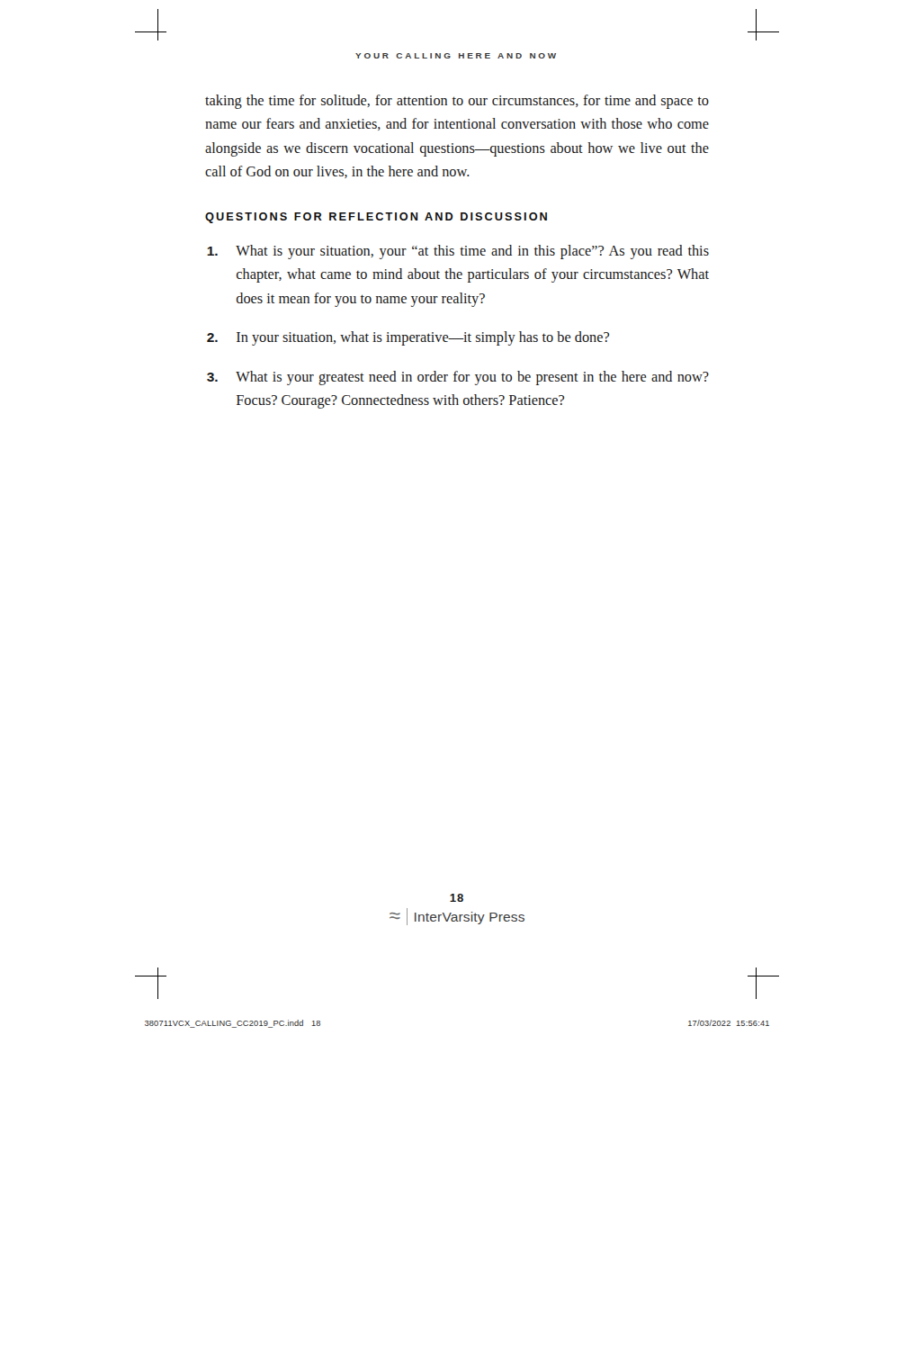Your Calling Here and Now
taking the time for solitude, for attention to our circumstances, for time and space to name our fears and anxieties, and for intentional conversation with those who come alongside as we discern vocational questions—questions about how we live out the call of God on our lives, in the here and now.
Questions for Reflection and Discussion
What is your situation, your “at this time and in this place”? As you read this chapter, what came to mind about the particulars of your circumstances? What does it mean for you to name your reality?
In your situation, what is imperative—it simply has to be done?
What is your greatest need in order for you to be present in the here and now? Focus? Courage? Connectedness with others? Patience?
18
≈ InterVarsity Press
380711VCX_CALLING_CC2019_PC.indd 18 17/03/2022 15:56:41